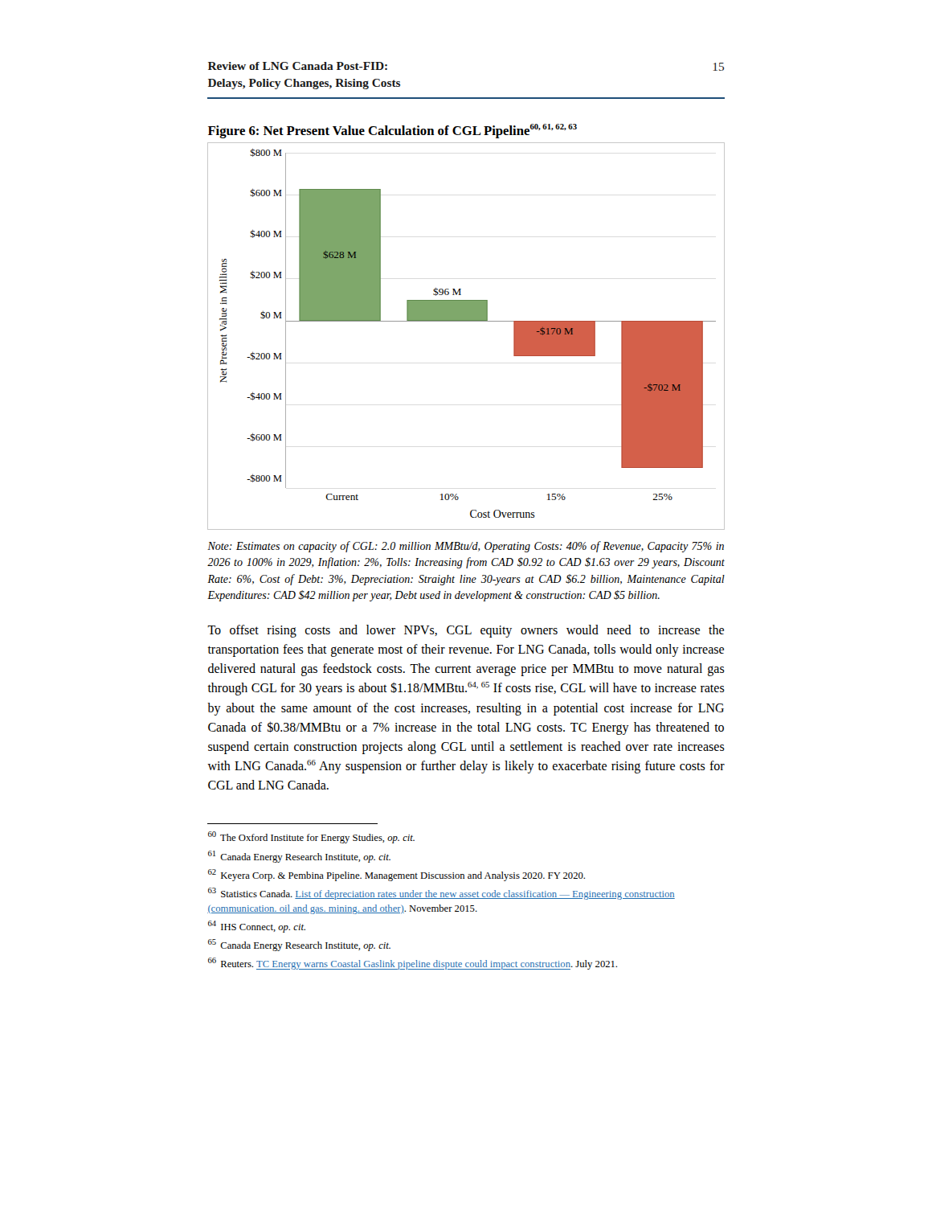Review of LNG Canada Post-FID:
Delays, Policy Changes, Rising Costs
15
Figure 6: Net Present Value Calculation of CGL Pipeline60, 61, 62, 63
Net Present Value in Millions
$800 M $600 M $400 M $200 M $0 M -$200 M -$400 M -$600 M -$800 M
$628 M
$96 M
-$170 M
-$702 M
Current
10%
15%
25%
Cost Overruns
Note: Estimates on capacity of CGL: 2.0 million MMBtu/d, Operating Costs: 40% of Revenue, Capacity 75% in 2026 to 100% in 2029, Inflation: 2%, Tolls: Increasing from CAD $0.92 to CAD $1.63 over 29 years, Discount Rate: 6%, Cost of Debt: 3%, Depreciation: Straight line 30-years at CAD $6.2 billion, Maintenance Capital Expenditures: CAD $42 million per year, Debt used in development & construction: CAD $5 billion.
To offset rising costs and lower NPVs, CGL equity owners would need to increase the transportation fees that generate most of their revenue. For LNG Canada, tolls would only increase delivered natural gas feedstock costs. The current average price per MMBtu to move natural gas through CGL for 30 years is about $1.18/MMBtu.64, 65 If costs rise, CGL will have to increase rates by about the same amount of the cost increases, resulting in a potential cost increase for LNG Canada of $0.38/MMBtu or a 7% increase in the total LNG costs. TC Energy has threatened to suspend certain construction projects along CGL until a settlement is reached over rate increases with LNG Canada.66 Any suspension or further delay is likely to exacerbate rising future costs for CGL and LNG Canada.
60 The Oxford Institute for Energy Studies, op. cit.
61 Canada Energy Research Institute, op. cit.
62 Keyera Corp. & Pembina Pipeline. Management Discussion and Analysis 2020. FY 2020.
63 Statistics Canada. List of depreciation rates under the new asset code classification — Engineering construction (communication. oil and gas. mining. and other). November 2015.
64 IHS Connect, op. cit.
65 Canada Energy Research Institute, op. cit.
66 Reuters. TC Energy warns Coastal Gaslink pipeline dispute could impact construction. July 2021.